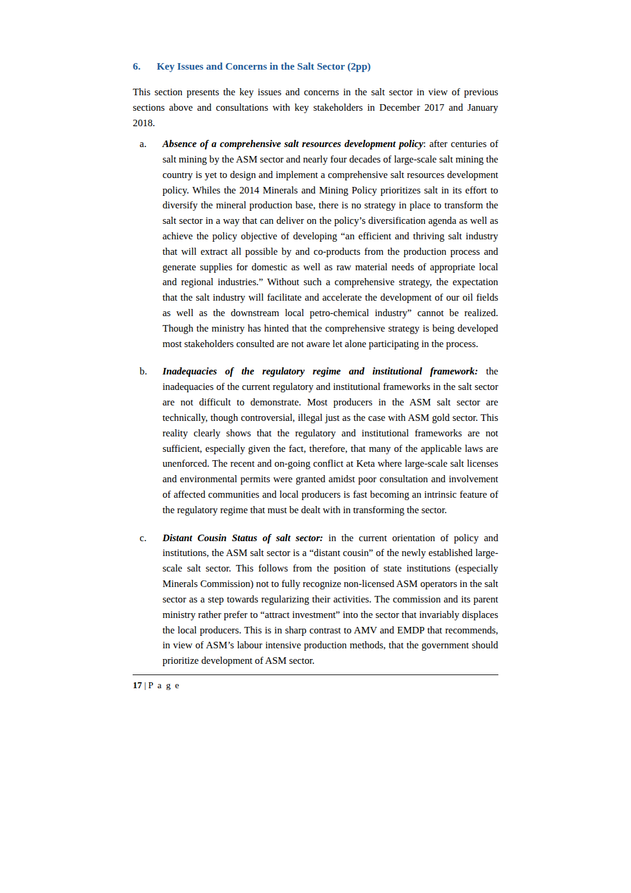6. Key Issues and Concerns in the Salt Sector (2pp)
This section presents the key issues and concerns in the salt sector in view of previous sections above and consultations with key stakeholders in December 2017 and January 2018.
a. Absence of a comprehensive salt resources development policy: after centuries of salt mining by the ASM sector and nearly four decades of large-scale salt mining the country is yet to design and implement a comprehensive salt resources development policy. Whiles the 2014 Minerals and Mining Policy prioritizes salt in its effort to diversify the mineral production base, there is no strategy in place to transform the salt sector in a way that can deliver on the policy’s diversification agenda as well as achieve the policy objective of developing “an efficient and thriving salt industry that will extract all possible by and co-products from the production process and generate supplies for domestic as well as raw material needs of appropriate local and regional industries.” Without such a comprehensive strategy, the expectation that the salt industry will facilitate and accelerate the development of our oil fields as well as the downstream local petro-chemical industry” cannot be realized. Though the ministry has hinted that the comprehensive strategy is being developed most stakeholders consulted are not aware let alone participating in the process.
b. Inadequacies of the regulatory regime and institutional framework: the inadequacies of the current regulatory and institutional frameworks in the salt sector are not difficult to demonstrate. Most producers in the ASM salt sector are technically, though controversial, illegal just as the case with ASM gold sector. This reality clearly shows that the regulatory and institutional frameworks are not sufficient, especially given the fact, therefore, that many of the applicable laws are unenforced. The recent and on-going conflict at Keta where large-scale salt licenses and environmental permits were granted amidst poor consultation and involvement of affected communities and local producers is fast becoming an intrinsic feature of the regulatory regime that must be dealt with in transforming the sector.
c. Distant Cousin Status of salt sector: in the current orientation of policy and institutions, the ASM salt sector is a “distant cousin” of the newly established large-scale salt sector. This follows from the position of state institutions (especially Minerals Commission) not to fully recognize non-licensed ASM operators in the salt sector as a step towards regularizing their activities. The commission and its parent ministry rather prefer to “attract investment” into the sector that invariably displaces the local producers. This is in sharp contrast to AMV and EMDP that recommends, in view of ASM’s labour intensive production methods, that the government should prioritize development of ASM sector.
17 | P a g e